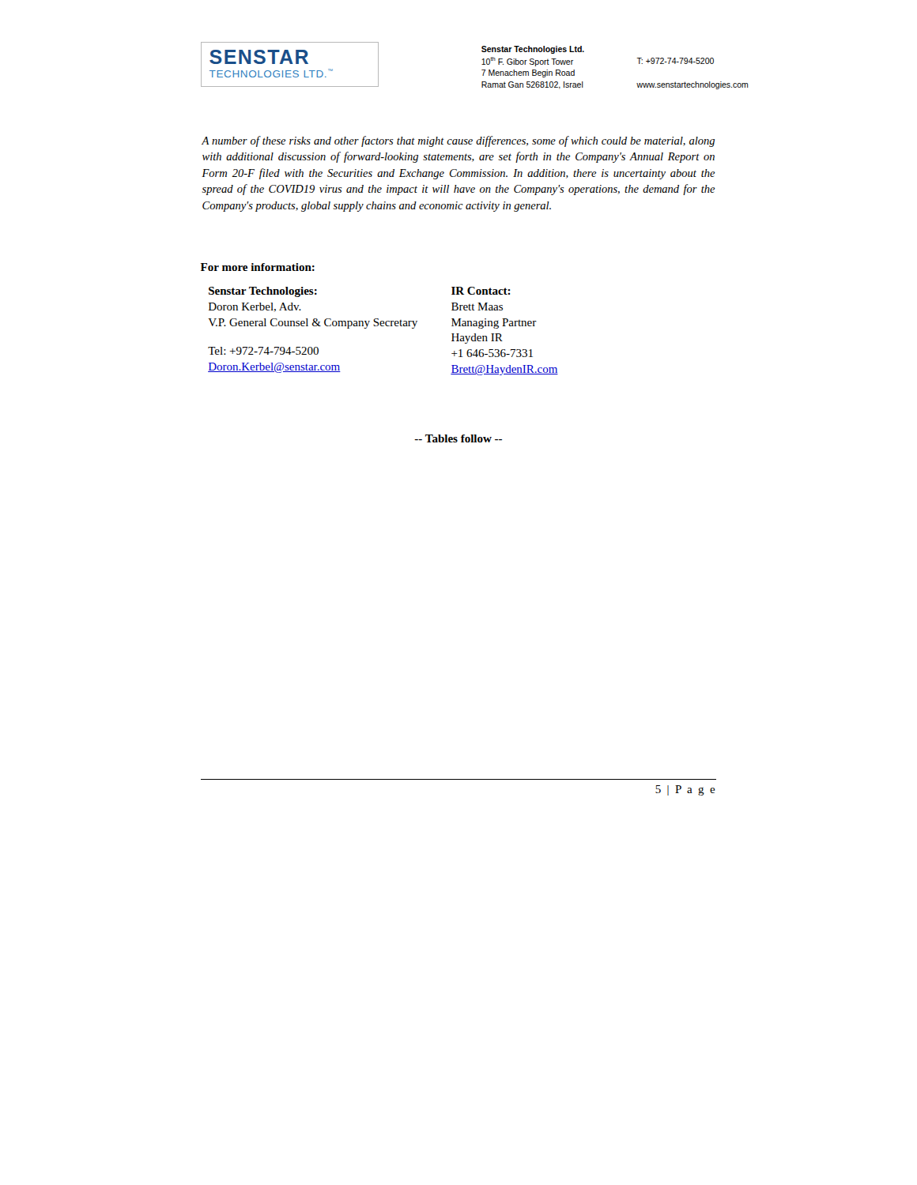SENSTAR
TECHNOLOGIES LTD.™
Senstar Technologies Ltd.
10th F. Gibor Sport Tower
T: +972-74-794-5200
7 Menachem Begin Road
Ramat Gan 5268102, Israel
www.senstartechnologies.com
A number of these risks and other factors that might cause differences, some of which could be material, along with additional discussion of forward-looking statements, are set forth in the Company's Annual Report on Form 20-F filed with the Securities and Exchange Commission. In addition, there is uncertainty about the spread of the COVID19 virus and the impact it will have on the Company's operations, the demand for the Company's products, global supply chains and economic activity in general.
For more information:
Senstar Technologies:
Doron Kerbel, Adv.
V.P. General Counsel & Company Secretary
Tel: +972-74-794-5200
Doron.Kerbel@senstar.com
IR Contact:
Brett Maas
Managing Partner
Hayden IR
+1 646-536-7331
Brett@HaydenIR.com
-- Tables follow --
5 | P a g e